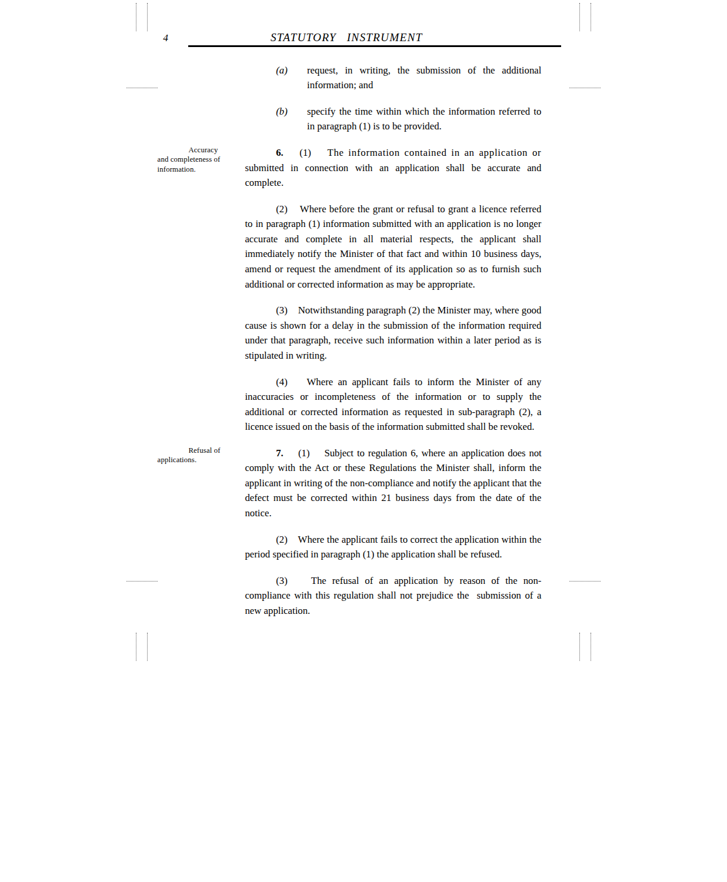4
STATUTORY INSTRUMENT
(a)
request, in writing, the submission of the additional information; and
(b)
specify the time within which the information referred to in paragraph (1) is to be provided.
Accuracy and com­pleteness of informa­tion. 6. (1) The information contained in an application or submitted in connection with an application shall be accurate and complete.
(2) Where before the grant or refusal to grant a licence referred to in paragraph (1) information submitted with an application is no longer accurate and complete in all material respects, the applicant shall immediately notify the Minister of that fact and within 10 business days, amend or request the amendment of its application so as to furnish such additional or corrected information as may be appropriate.
(3) Notwithstanding paragraph (2) the Minister may, where good cause is shown for a delay in the submission of the information required under that paragraph, receive such information within a later period as is stipulated in writing.
(4) Where an applicant fails to inform the Minister of any inaccuracies or incompleteness of the information or to supply the additional or corrected information as requested in sub-paragraph (2), a licence issued on the basis of the information submitted shall be revoked.
Refusal of applica­tions. 7. (1) Subject to regulation 6, where an application does not comply with the Act or these Regulations the Minister shall, inform the applicant in writing of the non-compliance and notify the applicant that the defect must be corrected within 21 business days from the date of the notice.
(2) Where the applicant fails to correct the application within the period specified in paragraph (1) the application shall be refused.
(3) The refusal of an application by reason of the non-compliance with this regulation shall not prejudice the submission of a new application.